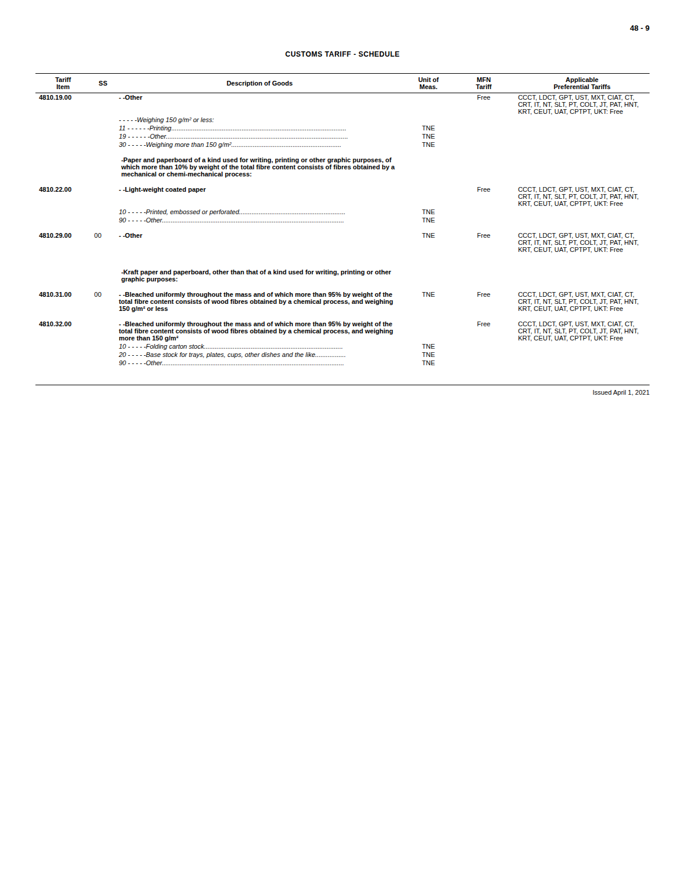48 - 9
CUSTOMS TARIFF - SCHEDULE
| Tariff Item | SS | Description of Goods | Unit of Meas. | MFN Tariff | Applicable Preferential Tariffs |
| --- | --- | --- | --- | --- | --- |
| 4810.19.00 | | - -Other | | Free | CCCT, LDCT, GPT, UST, MXT, CIAT, CT, CRT, IT, NT, SLT, PT, COLT, JT, PAT, HNT, KRT, CEUT, UAT, CPTPT, UKT: Free |
| | | - - - - -Weighing 150 g/m² or less: | | | |
| | | 11 - - - - - -Printing ................................................................................................. | TNE | | |
| | | 19 - - - - - -Other ..................................................................................................... | TNE | | |
| | | 30 - - - - -Weighing more than 150 g/m² ............................................................. | TNE | | |
| | | -Paper and paperboard of a kind used for writing, printing or other graphic purposes, of which more than 10% by weight of the total fibre content consists of fibres obtained by a mechanical or chemi-mechanical process: | | | |
| 4810.22.00 | | - -Light-weight coated paper | | Free | CCCT, LDCT, GPT, UST, MXT, CIAT, CT, CRT, IT, NT, SLT, PT, COLT, JT, PAT, HNT, KRT, CEUT, UAT, CPTPT, UKT: Free |
| | | 10 - - - - -Printed, embossed or perforated ........................................................... | TNE | | |
| | | 90 - - - - -Other ..................................................................................................... | TNE | | |
| 4810.29.00 | 00 | - -Other | TNE | Free | CCCT, LDCT, GPT, UST, MXT, CIAT, CT, CRT, IT, NT, SLT, PT, COLT, JT, PAT, HNT, KRT, CEUT, UAT, CPTPT, UKT: Free |
| | | -Kraft paper and paperboard, other than that of a kind used for writing, printing or other graphic purposes: | | | |
| 4810.31.00 | 00 | - -Bleached uniformly throughout the mass and of which more than 95% by weight of the total fibre content consists of wood fibres obtained by a chemical process, and weighing 150 g/m² or less | TNE | Free | CCCT, LDCT, GPT, UST, MXT, CIAT, CT, CRT, IT, NT, SLT, PT, COLT, JT, PAT, HNT, KRT, CEUT, UAT, CPTPT, UKT: Free |
| 4810.32.00 | | - -Bleached uniformly throughout the mass and of which more than 95% by weight of the total fibre content consists of wood fibres obtained by a chemical process, and weighing more than 150 g/m² | | Free | CCCT, LDCT, GPT, UST, MXT, CIAT, CT, CRT, IT, NT, SLT, PT, COLT, JT, PAT, HNT, KRT, CEUT, UAT, CPTPT, UKT: Free |
| | | 10 - - - - -Folding carton stock ............................................................................. | TNE | | |
| | | 20 - - - - -Base stock for trays, plates, cups, other dishes and the like ................. | TNE | | |
| | | 90 - - - - -Other ..................................................................................................... | TNE | | |
Issued April 1, 2021